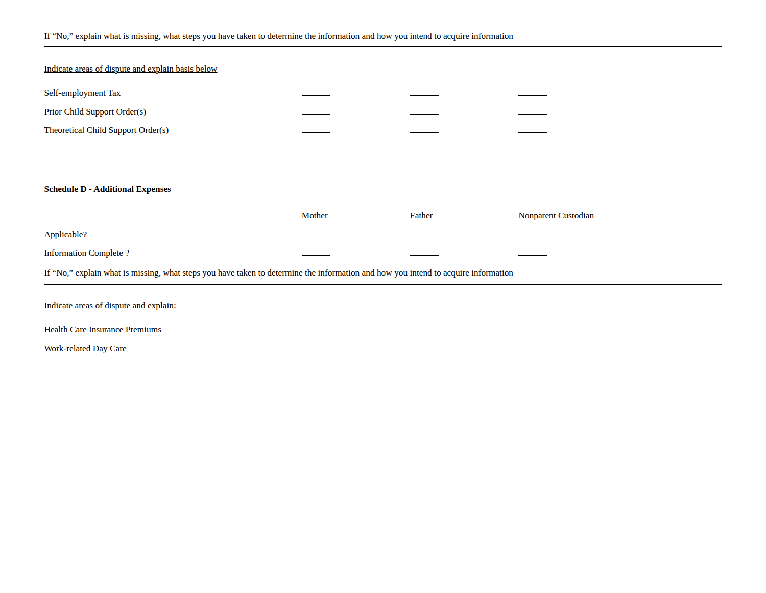If “No,” explain what is missing, what steps you have taken to determine the information and how you intend to acquire information
Indicate areas of dispute and explain basis below
| Self-employment Tax | | | |
| Prior Child Support Order(s) | | | |
| Theoretical Child Support Order(s) | | | |
Schedule D - Additional Expenses
| | Mother | Father | Nonparent Custodian |
| Applicable? | | | |
| Information Complete ? | | | |
If “No,” explain what is missing, what steps you have taken to determine the information and how you intend to acquire information
Indicate areas of dispute and explain:
| Health Care Insurance Premiums | | | |
| Work-related Day Care | | | |